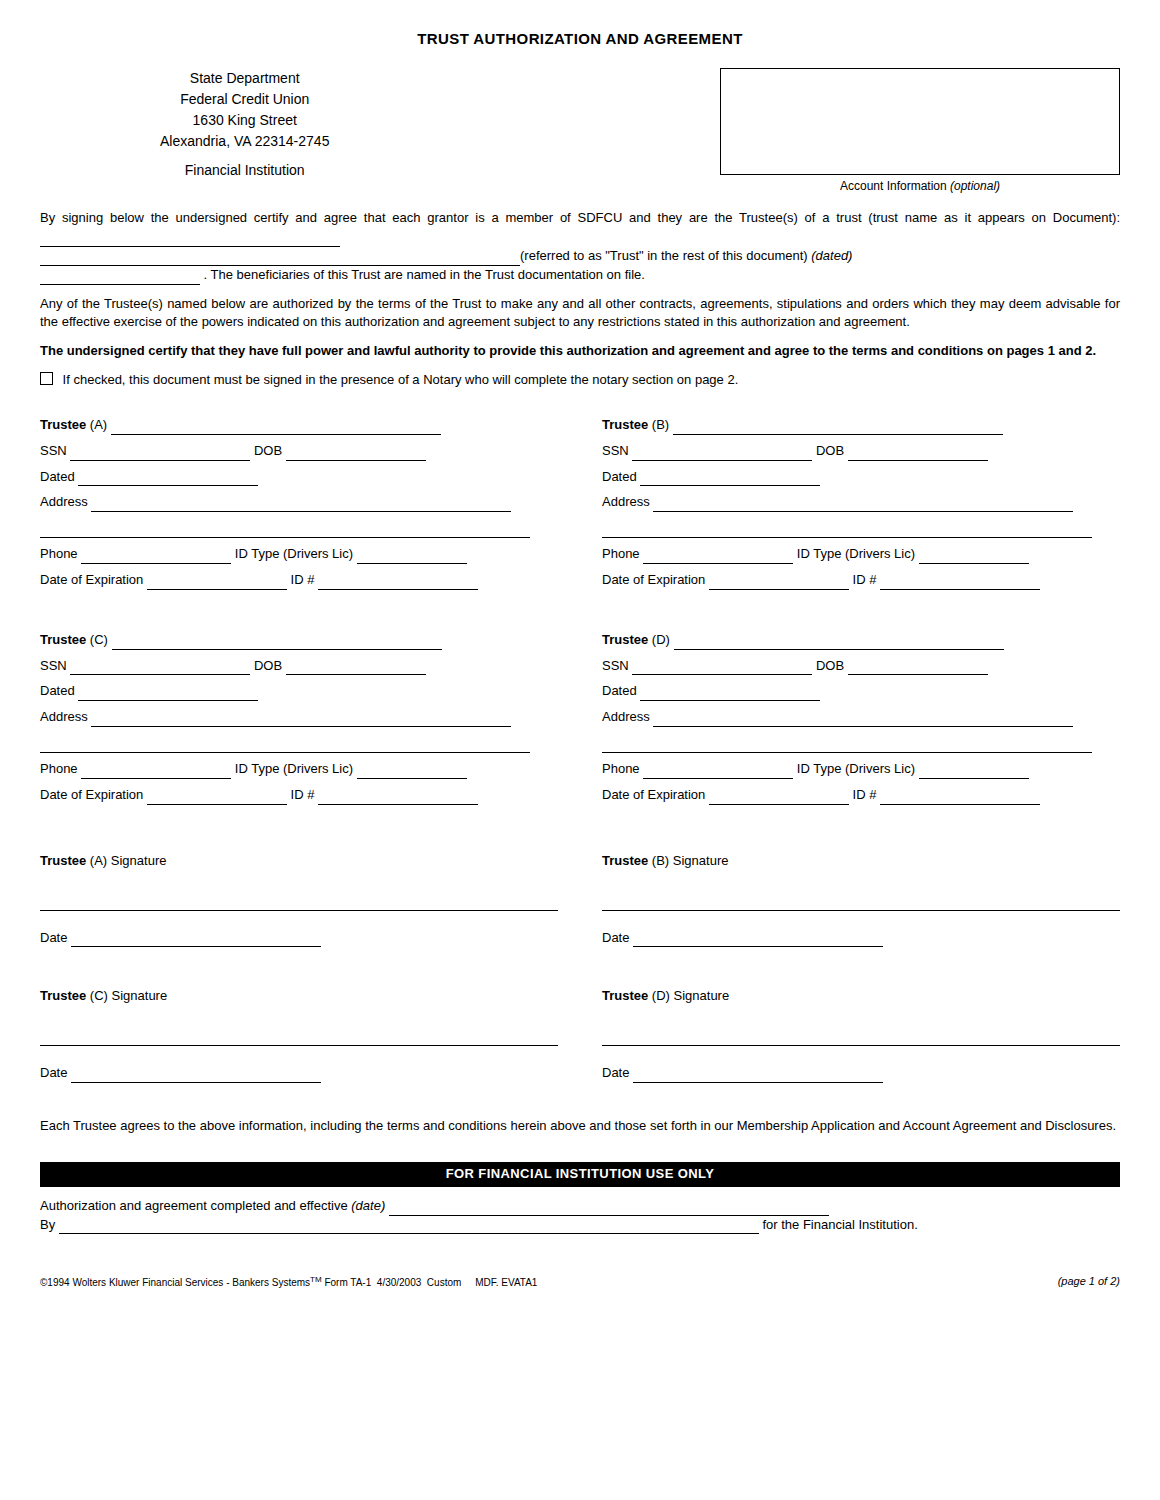TRUST AUTHORIZATION AND AGREEMENT
State Department
Federal Credit Union
1630 King Street
Alexandria, VA 22314-2745
Financial Institution
Account Information (optional)
By signing below the undersigned certify and agree that each grantor is a member of SDFCU and they are the Trustee(s) of a trust (trust name as it appears on Document):
(referred to as "Trust" in the rest of this document) (dated)
. The beneficiaries of this Trust are named in the Trust documentation on file.
Any of the Trustee(s) named below are authorized by the terms of the Trust to make any and all other contracts, agreements, stipulations and orders which they may deem advisable for the effective exercise of the powers indicated on this authorization and agreement subject to any restrictions stated in this authorization and agreement.
The undersigned certify that they have full power and lawful authority to provide this authorization and agreement and agree to the terms and conditions on pages 1 and 2.
If checked, this document must be signed in the presence of a Notary who will complete the notary section on page 2.
| Trustee (A) SSN DOB Dated Address Phone ID Type (Drivers Lic) Date of Expiration ID # | Trustee (B) SSN DOB Dated Address Phone ID Type (Drivers Lic) Date of Expiration ID # |
| Trustee (C) SSN DOB Dated Address Phone ID Type (Drivers Lic) Date of Expiration ID # | Trustee (D) SSN DOB Dated Address Phone ID Type (Drivers Lic) Date of Expiration ID # |
| Trustee (A) Signature Date | Trustee (B) Signature Date |
| Trustee (C) Signature Date | Trustee (D) Signature Date |
Each Trustee agrees to the above information, including the terms and conditions herein above and those set forth in our Membership Application and Account Agreement and Disclosures.
FOR FINANCIAL INSTITUTION USE ONLY
Authorization and agreement completed and effective (date)
By for the Financial Institution.
©1994 Wolters Kluwer Financial Services - Bankers SystemsTM Form TA-1 4/30/2003 Custom MDF. EVATA1
(page 1 of 2)